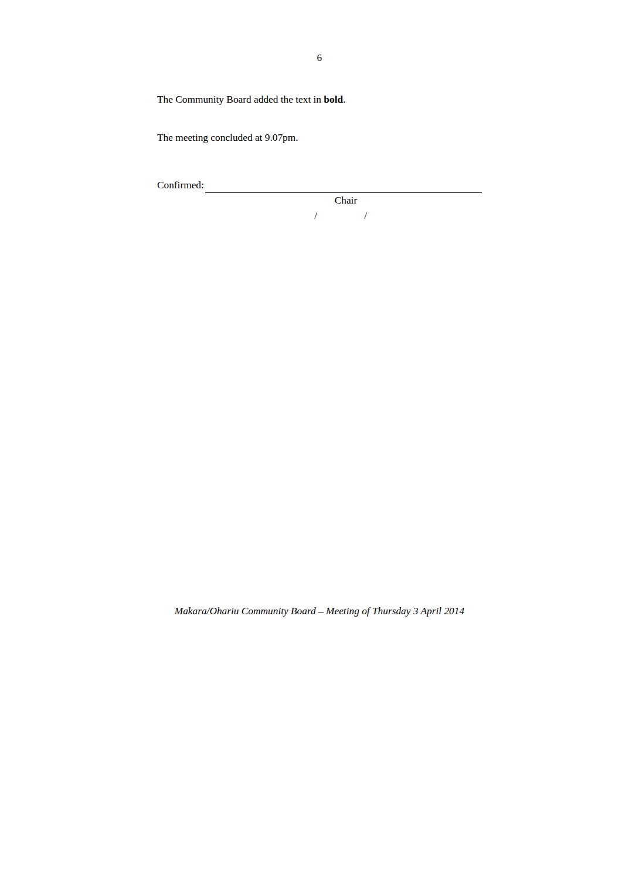6
The Community Board added the text in bold.
The meeting concluded at 9.07pm.
Confirmed:
Chair
/ /
Makara/Ohariu Community Board – Meeting of Thursday 3 April 2014